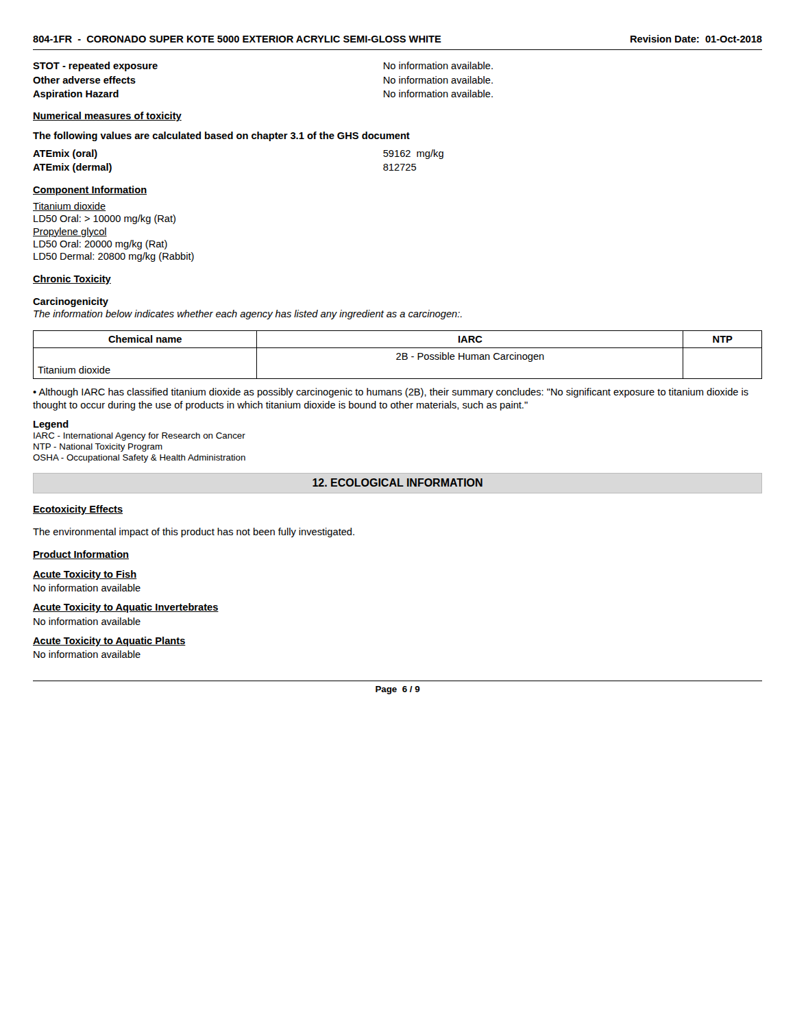804-1FR - CORONADO SUPER KOTE 5000 EXTERIOR ACRYLIC SEMI-GLOSS WHITE
Revision Date: 01-Oct-2018
STOT - repeated exposure
No information available.
Other adverse effects
No information available.
Aspiration Hazard
No information available.
Numerical measures of toxicity
The following values are calculated based on chapter 3.1 of the GHS document
ATEmix (oral)
59162 mg/kg
ATEmix (dermal)
812725
Component Information
Titanium dioxide
LD50 Oral: > 10000 mg/kg (Rat)
Propylene glycol
LD50 Oral: 20000 mg/kg (Rat)
LD50 Dermal: 20800 mg/kg (Rabbit)
Chronic Toxicity
Carcinogenicity
The information below indicates whether each agency has listed any ingredient as a carcinogen:.
| Chemical name | IARC | NTP |
| --- | --- | --- |
| Titanium dioxide | 2B - Possible Human Carcinogen | |
• Although IARC has classified titanium dioxide as possibly carcinogenic to humans (2B), their summary concludes: "No significant exposure to titanium dioxide is thought to occur during the use of products in which titanium dioxide is bound to other materials, such as paint."
Legend
IARC - International Agency for Research on Cancer
NTP - National Toxicity Program
OSHA - Occupational Safety & Health Administration
12. ECOLOGICAL INFORMATION
Ecotoxicity Effects
The environmental impact of this product has not been fully investigated.
Product Information
Acute Toxicity to Fish
No information available
Acute Toxicity to Aquatic Invertebrates
No information available
Acute Toxicity to Aquatic Plants
No information available
Page 6 / 9